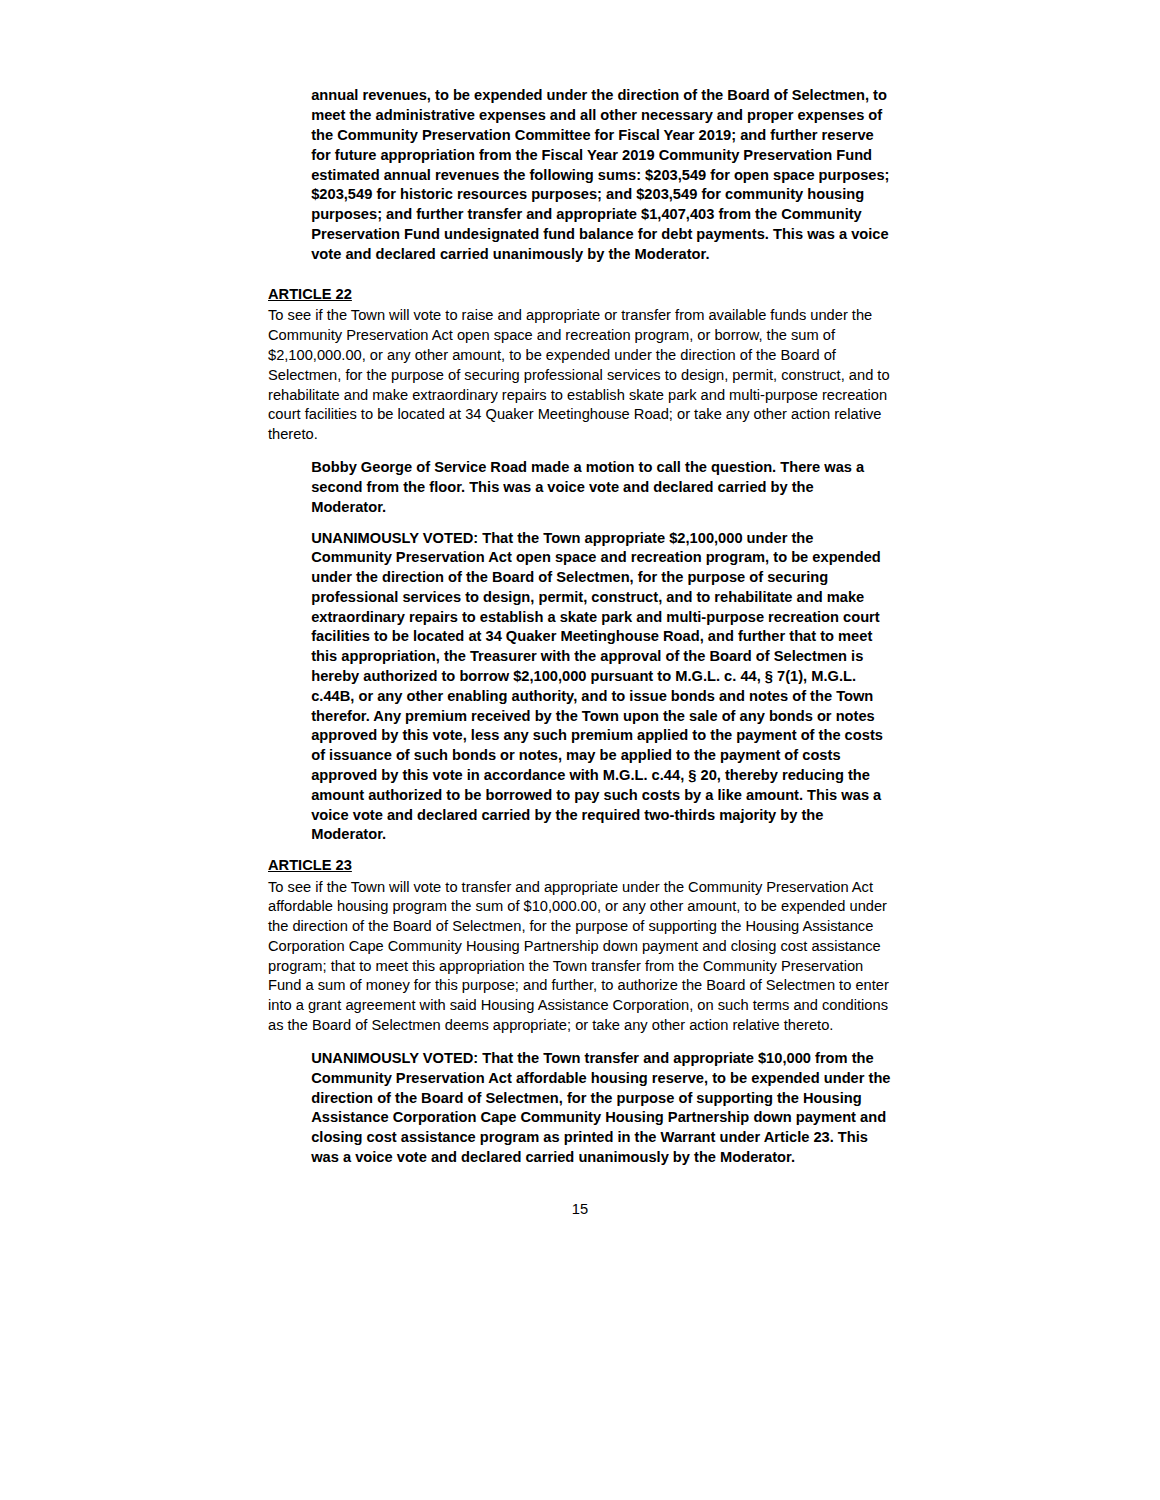annual revenues, to be expended under the direction of the Board of Selectmen, to meet the administrative expenses and all other necessary and proper expenses of the Community Preservation Committee for Fiscal Year 2019; and further reserve for future appropriation from the Fiscal Year 2019 Community Preservation Fund estimated annual revenues the following sums: $203,549 for open space purposes; $203,549 for historic resources purposes; and $203,549 for community housing purposes; and further transfer and appropriate $1,407,403 from the Community Preservation Fund undesignated fund balance for debt payments. This was a voice vote and declared carried unanimously by the Moderator.
ARTICLE 22
To see if the Town will vote to raise and appropriate or transfer from available funds under the Community Preservation Act open space and recreation program, or borrow, the sum of $2,100,000.00, or any other amount, to be expended under the direction of the Board of Selectmen, for the purpose of securing professional services to design, permit, construct, and to rehabilitate and make extraordinary repairs to establish skate park and multi-purpose recreation court facilities to be located at 34 Quaker Meetinghouse Road; or take any other action relative thereto.
Bobby George of Service Road made a motion to call the question. There was a second from the floor. This was a voice vote and declared carried by the Moderator.
UNANIMOUSLY VOTED: That the Town appropriate $2,100,000 under the Community Preservation Act open space and recreation program, to be expended under the direction of the Board of Selectmen, for the purpose of securing professional services to design, permit, construct, and to rehabilitate and make extraordinary repairs to establish a skate park and multi-purpose recreation court facilities to be located at 34 Quaker Meetinghouse Road, and further that to meet this appropriation, the Treasurer with the approval of the Board of Selectmen is hereby authorized to borrow $2,100,000 pursuant to M.G.L. c. 44, § 7(1), M.G.L. c.44B, or any other enabling authority, and to issue bonds and notes of the Town therefor. Any premium received by the Town upon the sale of any bonds or notes approved by this vote, less any such premium applied to the payment of the costs of issuance of such bonds or notes, may be applied to the payment of costs approved by this vote in accordance with M.G.L. c.44, § 20, thereby reducing the amount authorized to be borrowed to pay such costs by a like amount. This was a voice vote and declared carried by the required two-thirds majority by the Moderator.
ARTICLE 23
To see if the Town will vote to transfer and appropriate under the Community Preservation Act affordable housing program the sum of $10,000.00, or any other amount, to be expended under the direction of the Board of Selectmen, for the purpose of supporting the Housing Assistance Corporation Cape Community Housing Partnership down payment and closing cost assistance program; that to meet this appropriation the Town transfer from the Community Preservation Fund a sum of money for this purpose; and further, to authorize the Board of Selectmen to enter into a grant agreement with said Housing Assistance Corporation, on such terms and conditions as the Board of Selectmen deems appropriate; or take any other action relative thereto.
UNANIMOUSLY VOTED: That the Town transfer and appropriate $10,000 from the Community Preservation Act affordable housing reserve, to be expended under the direction of the Board of Selectmen, for the purpose of supporting the Housing Assistance Corporation Cape Community Housing Partnership down payment and closing cost assistance program as printed in the Warrant under Article 23. This was a voice vote and declared carried unanimously by the Moderator.
15